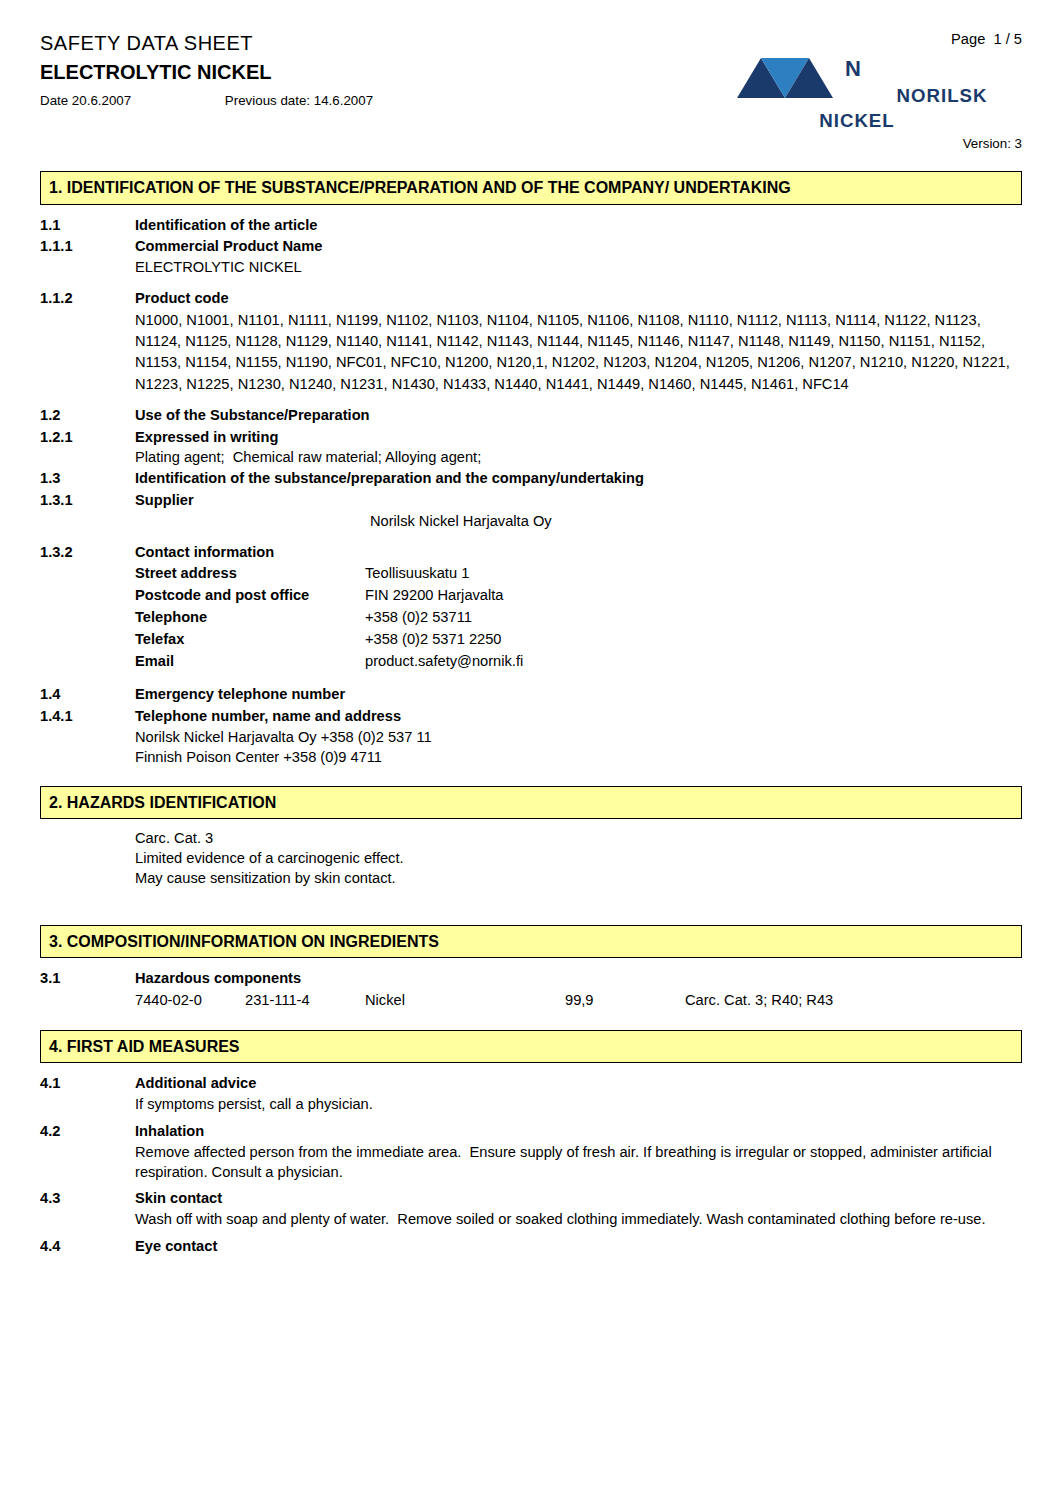SAFETY DATA SHEET
ELECTROLYTIC NICKEL
Date 20.6.2007 Previous date: 14.6.2007
Page 1 / 5
N NORILSK NICKEL Version: 3
1. IDENTIFICATION OF THE SUBSTANCE/PREPARATION AND OF THE COMPANY/ UNDERTAKING
| 1.1 | Identification of the article |
| 1.1.1 | Commercial Product Name |
ELECTROLYTIC NICKEL
| 1.1.2 | Product code |
N1000, N1001, N1101, N1111, N1199, N1102, N1103, N1104, N1105, N1106, N1108, N1110, N1112, N1113, N1114, N1122, N1123, N1124, N1125, N1128, N1129, N1140, N1141, N1142, N1143, N1144, N1145, N1146, N1147, N1148, N1149, N1150, N1151, N1152, N1153, N1154, N1155, N1190, NFC01, NFC10, N1200, N120,1, N1202, N1203, N1204, N1205, N1206, N1207, N1210, N1220, N1221, N1223, N1225, N1230, N1240, N1231, N1430, N1433, N1440, N1441, N1449, N1460, N1445, N1461, NFC14
| 1.2 | Use of the Substance/Preparation |
| 1.2.1 | Expressed in writing |
Plating agent; Chemical raw material; Alloying agent;
| 1.3 | Identification of the substance/preparation and the company/undertaking |
| 1.3.1 | Supplier |
Norilsk Nickel Harjavalta Oy
| 1.3.2 | Contact information |
| Street address | Teollisuuskatu 1 |
| Postcode and post office | FIN 29200 Harjavalta |
| Telephone | +358 (0)2 53711 |
| Telefax | +358 (0)2 5371 2250 |
| Email | product.safety@nornik.fi |
| 1.4 | Emergency telephone number |
| 1.4.1 | Telephone number, name and address |
Norilsk Nickel Harjavalta Oy +358 (0)2 537 11
Finnish Poison Center +358 (0)9 4711
2. HAZARDS IDENTIFICATION
Carc. Cat. 3
Limited evidence of a carcinogenic effect.
May cause sensitization by skin contact.
3. COMPOSITION/INFORMATION ON INGREDIENTS
| 3.1 | Hazardous components |
| 7440-02-0 | 231-111-4 | Nickel | 99,9 | Carc. Cat. 3; R40; R43 |
4. FIRST AID MEASURES
| 4.1 | Additional advice |
If symptoms persist, call a physician.
| 4.2 | Inhalation |
Remove affected person from the immediate area. Ensure supply of fresh air. If breathing is irregular or stopped, administer artificial respiration. Consult a physician.
| 4.3 | Skin contact |
Wash off with soap and plenty of water. Remove soiled or soaked clothing immediately. Wash contaminated clothing before re-use.
| 4.4 | Eye contact |